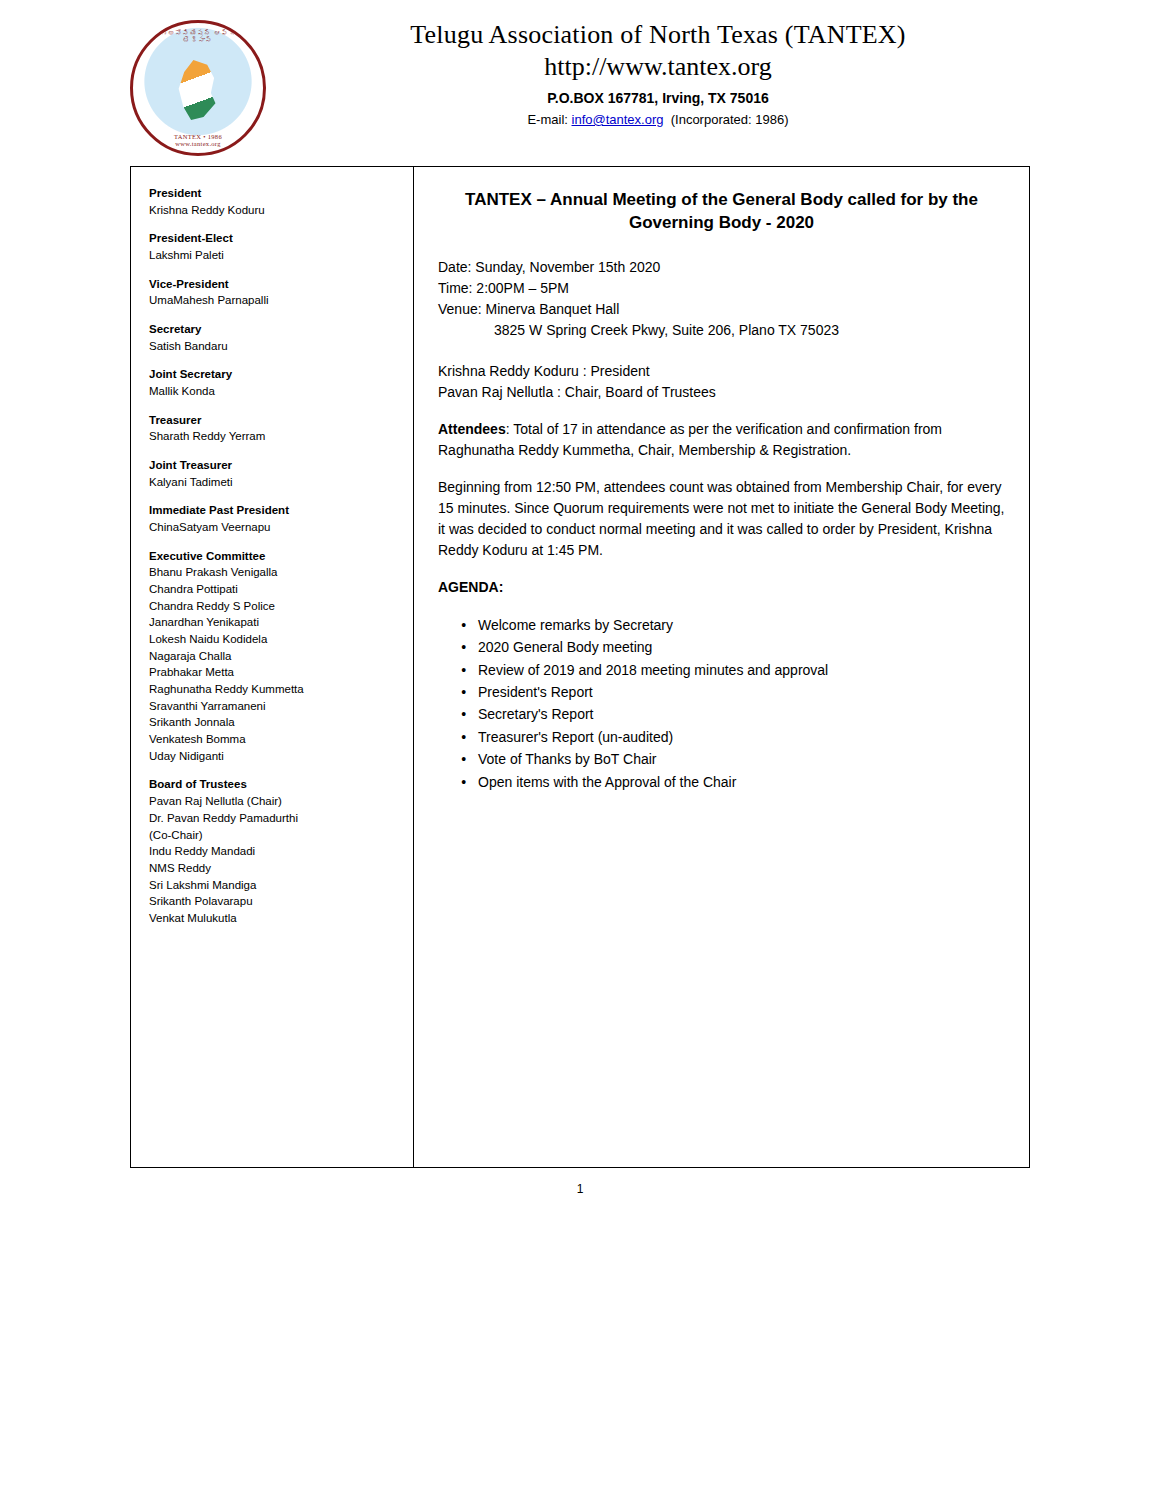తెలుగు అసోసియేషన్ ఆఫ్ నార్త్ టెక్సాస్
TANTEX • 1986
www.tantex.org
Telugu Association of North Texas (TANTEX)
http://www.tantex.org
P.O.BOX 167781, Irving, TX 75016
E-mail: info@tantex.org (Incorporated: 1986)
President
Krishna Reddy Koduru
President-Elect
Lakshmi Paleti
Vice-President
UmaMahesh Parnapalli
Secretary
Satish Bandaru
Joint Secretary
Mallik Konda
Treasurer
Sharath Reddy Yerram
Joint Treasurer
Kalyani Tadimeti
Immediate Past President
ChinaSatyam Veernapu
Executive Committee
Bhanu Prakash Venigalla Chandra Pottipati Chandra Reddy S Police Janardhan Yenikapati Lokesh Naidu Kodidela Nagaraja Challa Prabhakar Metta Raghunatha Reddy Kummetta Sravanthi Yarramaneni Srikanth Jonnala Venkatesh Bomma Uday Nidiganti
Board of Trustees
Pavan Raj Nellutla (Chair) Dr. Pavan Reddy Pamadurthi (Co-Chair) Indu Reddy Mandadi NMS Reddy Sri Lakshmi Mandiga Srikanth Polavarapu Venkat Mulukutla
TANTEX – Annual Meeting of the General Body called for by the Governing Body - 2020
Date: Sunday, November 15th 2020
Time: 2:00PM – 5PM
Venue: Minerva Banquet Hall
3825 W Spring Creek Pkwy, Suite 206, Plano TX 75023
Krishna Reddy Koduru : President
Pavan Raj Nellutla : Chair, Board of Trustees
Attendees: Total of 17 in attendance as per the verification and confirmation from Raghunatha Reddy Kummetha, Chair, Membership & Registration.
Beginning from 12:50 PM, attendees count was obtained from Membership Chair, for every 15 minutes. Since Quorum requirements were not met to initiate the General Body Meeting, it was decided to conduct normal meeting and it was called to order by President, Krishna Reddy Koduru at 1:45 PM.
AGENDA:
Welcome remarks by Secretary
2020 General Body meeting
Review of 2019 and 2018 meeting minutes and approval
President's Report
Secretary's Report
Treasurer's Report (un-audited)
Vote of Thanks by BoT Chair
Open items with the Approval of the Chair
1